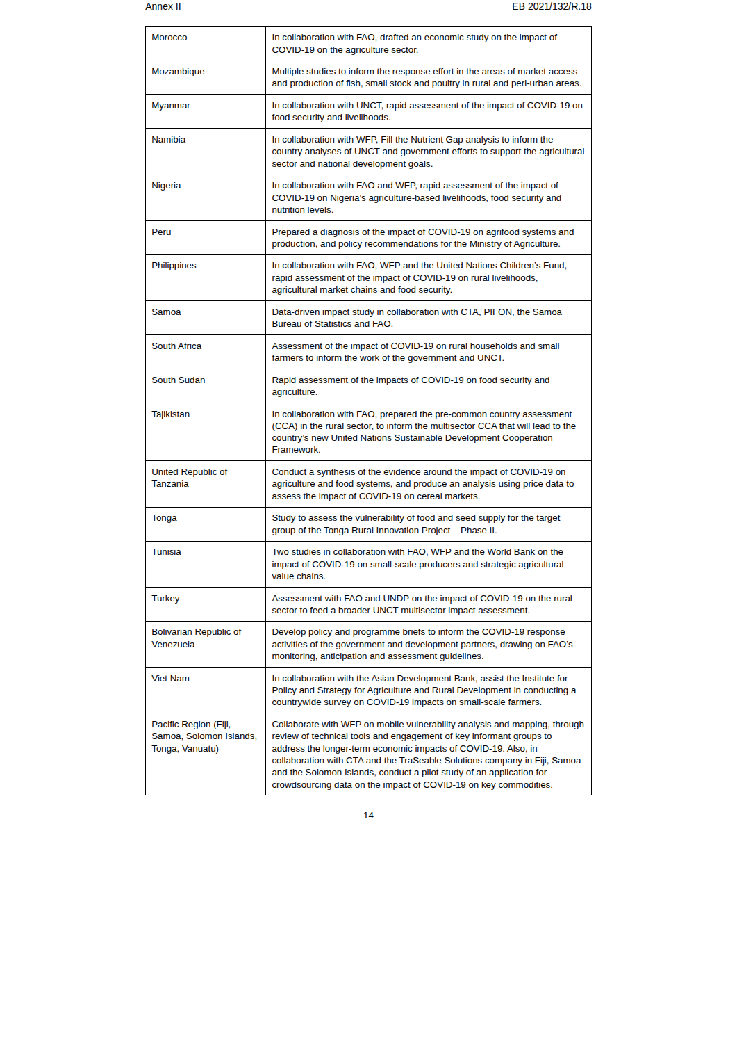Annex II
EB 2021/132/R.18
| Morocco | In collaboration with FAO, drafted an economic study on the impact of COVID-19 on the agriculture sector. |
| Mozambique | Multiple studies to inform the response effort in the areas of market access and production of fish, small stock and poultry in rural and peri-urban areas. |
| Myanmar | In collaboration with UNCT, rapid assessment of the impact of COVID-19 on food security and livelihoods. |
| Namibia | In collaboration with WFP, Fill the Nutrient Gap analysis to inform the country analyses of UNCT and government efforts to support the agricultural sector and national development goals. |
| Nigeria | In collaboration with FAO and WFP, rapid assessment of the impact of COVID-19 on Nigeria’s agriculture-based livelihoods, food security and nutrition levels. |
| Peru | Prepared a diagnosis of the impact of COVID-19 on agrifood systems and production, and policy recommendations for the Ministry of Agriculture. |
| Philippines | In collaboration with FAO, WFP and the United Nations Children’s Fund, rapid assessment of the impact of COVID-19 on rural livelihoods, agricultural market chains and food security. |
| Samoa | Data-driven impact study in collaboration with CTA, PIFON, the Samoa Bureau of Statistics and FAO. |
| South Africa | Assessment of the impact of COVID-19 on rural households and small farmers to inform the work of the government and UNCT. |
| South Sudan | Rapid assessment of the impacts of COVID-19 on food security and agriculture. |
| Tajikistan | In collaboration with FAO, prepared the pre-common country assessment (CCA) in the rural sector, to inform the multisector CCA that will lead to the country’s new United Nations Sustainable Development Cooperation Framework. |
| United Republic of Tanzania | Conduct a synthesis of the evidence around the impact of COVID-19 on agriculture and food systems, and produce an analysis using price data to assess the impact of COVID-19 on cereal markets. |
| Tonga | Study to assess the vulnerability of food and seed supply for the target group of the Tonga Rural Innovation Project – Phase II. |
| Tunisia | Two studies in collaboration with FAO, WFP and the World Bank on the impact of COVID-19 on small-scale producers and strategic agricultural value chains. |
| Turkey | Assessment with FAO and UNDP on the impact of COVID-19 on the rural sector to feed a broader UNCT multisector impact assessment. |
| Bolivarian Republic of Venezuela | Develop policy and programme briefs to inform the COVID-19 response activities of the government and development partners, drawing on FAO’s monitoring, anticipation and assessment guidelines. |
| Viet Nam | In collaboration with the Asian Development Bank, assist the Institute for Policy and Strategy for Agriculture and Rural Development in conducting a countrywide survey on COVID-19 impacts on small-scale farmers. |
| Pacific Region (Fiji, Samoa, Solomon Islands, Tonga, Vanuatu) | Collaborate with WFP on mobile vulnerability analysis and mapping, through review of technical tools and engagement of key informant groups to address the longer-term economic impacts of COVID-19. Also, in collaboration with CTA and the TraSeable Solutions company in Fiji, Samoa and the Solomon Islands, conduct a pilot study of an application for crowdsourcing data on the impact of COVID-19 on key commodities. |
14